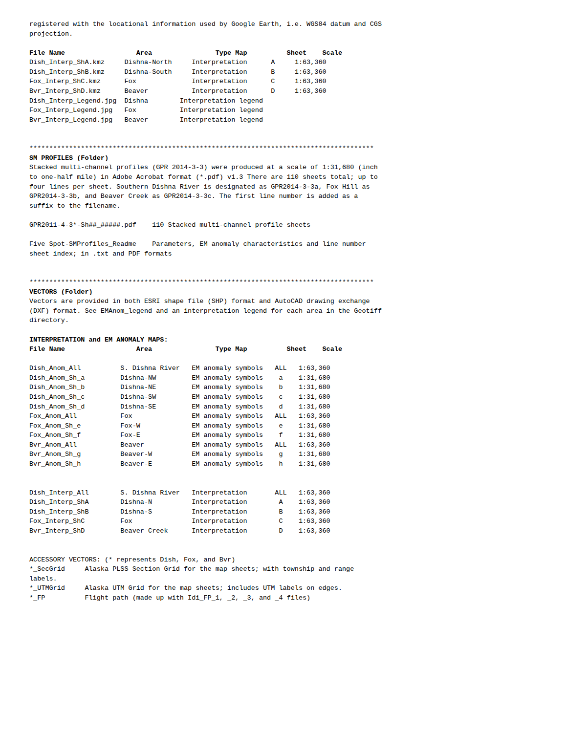registered with the locational information used by Google Earth, i.e. WGS84 datum and CGS
projection.
File Name                  Area                Type Map          Sheet    Scale
Dish_Interp_ShA.kmz     Dishna-North     Interpretation      A     1:63,360
Dish_Interp_ShB.kmz     Dishna-South     Interpretation      B     1:63,360
Fox_Interp_ShC.kmz      Fox              Interpretation      C     1:63,360
Bvr_Interp_ShD.kmz      Beaver           Interpretation      D     1:63,360
Dish_Interp_Legend.jpg  Dishna        Interpretation legend
Fox_Interp_Legend.jpg   Fox           Interpretation legend
Bvr_Interp_Legend.jpg   Beaver        Interpretation legend
***************************************************************************************
SM PROFILES (Folder)
Stacked multi-channel profiles (GPR 2014-3-3) were produced at a scale of 1:31,680 (inch
to one-half mile) in Adobe Acrobat format (*.pdf) v1.3 There are 110 sheets total; up to
four lines per sheet. Southern Dishna River is designated as GPR2014-3-3a, Fox Hill as
GPR2014-3-3b, and Beaver Creek as GPR2014-3-3c. The first line number is added as a
suffix to the filename.
GPR2011-4-3*-Sh##_#####.pdf    110 Stacked multi-channel profile sheets
Five Spot-SMProfiles_Readme    Parameters, EM anomaly characteristics and line number
sheet index; in .txt and PDF formats
***************************************************************************************
VECTORS (Folder)
Vectors are provided in both ESRI shape file (SHP) format and AutoCAD drawing exchange
(DXF) format. See EMAnom_legend and an interpretation legend for each area in the Geotiff
directory.
INTERPRETATION and EM ANOMALY MAPS:
File Name                  Area                Type Map          Sheet    Scale

Dish_Anom_All          S. Dishna River   EM anomaly symbols   ALL   1:63,360
Dish_Anom_Sh_a         Dishna-NW         EM anomaly symbols    a    1:31,680
Dish_Anom_Sh_b         Dishna-NE         EM anomaly symbols    b    1:31,680
Dish_Anom_Sh_c         Dishna-SW         EM anomaly symbols    c    1:31,680
Dish_Anom_Sh_d         Dishna-SE         EM anomaly symbols    d    1:31,680
Fox_Anom_All           Fox               EM anomaly symbols   ALL   1:63,360
Fox_Anom_Sh_e          Fox-W             EM anomaly symbols    e    1:31,680
Fox_Anom_Sh_f          Fox-E             EM anomaly symbols    f    1:31,680
Bvr_Anom_All           Beaver            EM anomaly symbols   ALL   1:63,360
Bvr_Anom_Sh_g          Beaver-W          EM anomaly symbols    g    1:31,680
Bvr_Anom_Sh_h          Beaver-E          EM anomaly symbols    h    1:31,680
Dish_Interp_All        S. Dishna River   Interpretation       ALL   1:63,360
Dish_Interp_ShA        Dishna-N          Interpretation        A    1:63,360
Dish_Interp_ShB        Dishna-S          Interpretation        B    1:63,360
Fox_Interp_ShC         Fox               Interpretation        C    1:63,360
Bvr_Interp_ShD         Beaver Creek      Interpretation        D    1:63,360
ACCESSORY VECTORS: (* represents Dish, Fox, and Bvr)
*_SecGrid     Alaska PLSS Section Grid for the map sheets; with township and range
labels.
*_UTMGrid     Alaska UTM Grid for the map sheets; includes UTM labels on edges.
*_FP          Flight path (made up with Idi_FP_1, _2, _3, and _4 files)